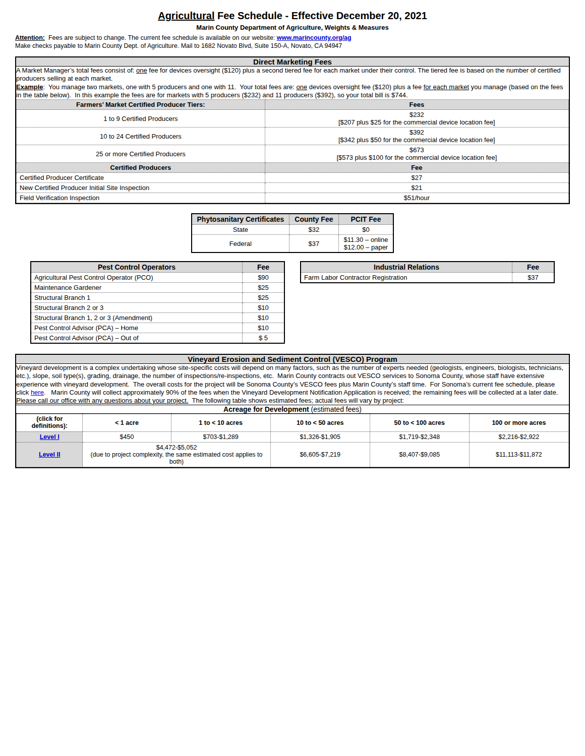Agricultural Fee Schedule - Effective December 20, 2021
Marin County Department of Agriculture, Weights & Measures
Attention: Fees are subject to change. The current fee schedule is available on our website: www.marincounty.org/ag
Make checks payable to Marin County Dept. of Agriculture. Mail to 1682 Novato Blvd, Suite 150-A, Novato, CA 94947
| Direct Marketing Fees |
| A Market Manager’s total fees consist of: one fee for devices oversight ($120) plus a second tiered fee for each market under their control. The tiered fee is based on the number of certified producers selling at each market. Example : You manage two markets, one with 5 producers and one with 11. Your total fees are: one devices oversight fee ($120) plus a fee for each market you manage (based on the fees in the table below). In this example the fees are for markets with 5 producers ($232) and 11 producers ($392), so your total bill is $744. |
| / Farmers’ Market Certified Producer Tiers: / Fees / / --- / --- / / 1 to 9 Certified Producers / $232 [$207 plus $25 for the commercial device location fee] / / 10 to 24 Certified Producers / $392 [$342 plus $50 for the commercial device location fee] / / 25 or more Certified Producers / $673 [$573 plus $100 for the commercial device location fee] / / Certified Producers / Fee / / Certified Producer Certificate / $27 / / New Certified Producer Initial Site Inspection / $21 / / Field Verification Inspection / $51/hour / |
| Phytosanitary Certificates | County Fee | PCIT Fee |
| --- | --- | --- |
| State | $32 | $0 |
| Federal | $37 | $11.30 – online $12.00 – paper |
| / Pest Control Operators / Fee / / --- / --- / / Agricultural Pest Control Operator (PCO) / $90 / / Maintenance Gardener / $25 / / Structural Branch 1 / $25 / / Structural Branch 2 or 3 / $10 / / Structural Branch 1, 2 or 3 (Amendment) / $10 / / Pest Control Advisor (PCA) – Home / $10 / / Pest Control Advisor (PCA) – Out of / $ 5 / | / Industrial Relations / Fee / / --- / --- / / Farm Labor Contractor Registration / $37 / |
| Vineyard Erosion and Sediment Control (VESCO) Program |
| Vineyard development is a complex undertaking whose site-specific costs will depend on many factors, such as the number of experts needed (geologists, engineers, biologists, technicians, etc.), slope, soil type(s), grading, drainage, the number of inspections/re-inspections, etc. Marin County contracts out VESCO services to Sonoma County, whose staff have extensive experience with vineyard development. The overall costs for the project will be Sonoma County’s VESCO fees plus Marin County’s staff time. For Sonoma’s current fee schedule, please click here . Marin County will collect approximately 90% of the fees when the Vineyard Development Notification Application is received; the remaining fees will be collected at a later date. Please call our office with any questions about your project. The following table shows estimated fees; actual fees will vary by project: |
| Acreage for Development (estimated fees) |
| / (click for definitions): / < 1 acre / 1 to < 10 acres / 10 to < 50 acres / 50 to < 100 acres / 100 or more acres / / --- / --- / --- / --- / --- / --- / / Level I / $450 / $703-$1,289 / $1,326-$1,905 / $1,719-$2,348 / $2,216-$2,922 / / Level II / $4,472-$5,052 (due to project complexity, the same estimated cost applies to both) / $6,605-$7,219 / $8,407-$9,085 / $11,113-$11,872 / |